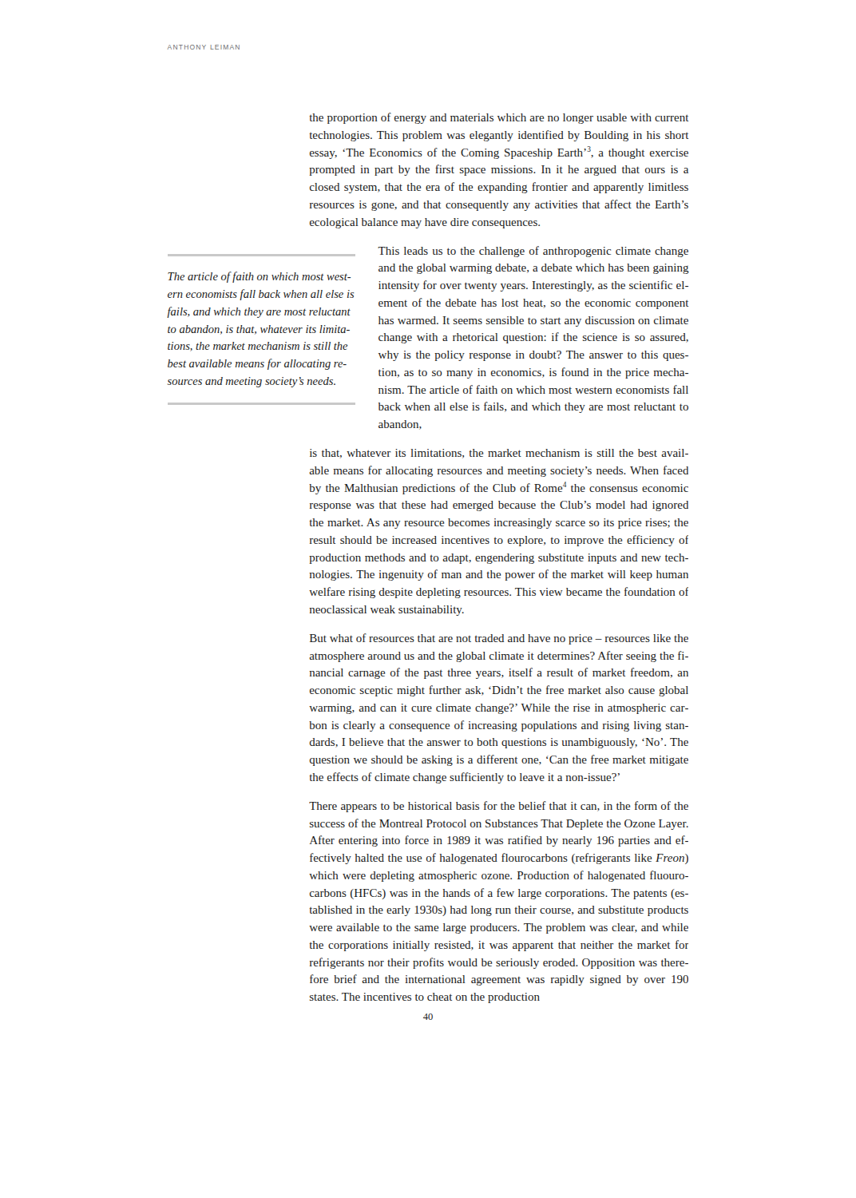Anthony Leiman
the proportion of energy and materials which are no longer usable with current technologies. This problem was elegantly identified by Boulding in his short essay, ‘The Economics of the Coming Spaceship Earth’3, a thought exercise prompted in part by the first space missions. In it he argued that ours is a closed system, that the era of the expanding frontier and apparently limitless resources is gone, and that consequently any activities that affect the Earth’s ecological balance may have dire consequences.
The article of faith on which most western economists fall back when all else is fails, and which they are most reluctant to abandon, is that, whatever its limitations, the market mechanism is still the best available means for allocating resources and meeting society’s needs.
This leads us to the challenge of anthropogenic climate change and the global warming debate, a debate which has been gaining intensity for over twenty years. Interestingly, as the scientific element of the debate has lost heat, so the economic component has warmed. It seems sensible to start any discussion on climate change with a rhetorical question: if the science is so assured, why is the policy response in doubt? The answer to this question, as to so many in economics, is found in the price mechanism. The article of faith on which most western economists fall back when all else is fails, and which they are most reluctant to abandon,
is that, whatever its limitations, the market mechanism is still the best available means for allocating resources and meeting society’s needs. When faced by the Malthusian predictions of the Club of Rome4 the consensus economic response was that these had emerged because the Club’s model had ignored the market. As any resource becomes increasingly scarce so its price rises; the result should be increased incentives to explore, to improve the efficiency of production methods and to adapt, engendering substitute inputs and new technologies. The ingenuity of man and the power of the market will keep human welfare rising despite depleting resources. This view became the foundation of neoclassical weak sustainability.
But what of resources that are not traded and have no price – resources like the atmosphere around us and the global climate it determines? After seeing the financial carnage of the past three years, itself a result of market freedom, an economic sceptic might further ask, ‘Didn’t the free market also cause global warming, and can it cure climate change?’ While the rise in atmospheric carbon is clearly a consequence of increasing populations and rising living standards, I believe that the answer to both questions is unambiguously, ‘No’. The question we should be asking is a different one, ‘Can the free market mitigate the effects of climate change sufficiently to leave it a non-issue?’
There appears to be historical basis for the belief that it can, in the form of the success of the Montreal Protocol on Substances That Deplete the Ozone Layer. After entering into force in 1989 it was ratified by nearly 196 parties and effectively halted the use of halogenated flourocarbons (refrigerants like Freon) which were depleting atmospheric ozone. Production of halogenated fluourocarbons (HFCs) was in the hands of a few large corporations. The patents (established in the early 1930s) had long run their course, and substitute products were available to the same large producers. The problem was clear, and while the corporations initially resisted, it was apparent that neither the market for refrigerants nor their profits would be seriously eroded. Opposition was therefore brief and the international agreement was rapidly signed by over 190 states. The incentives to cheat on the production
40